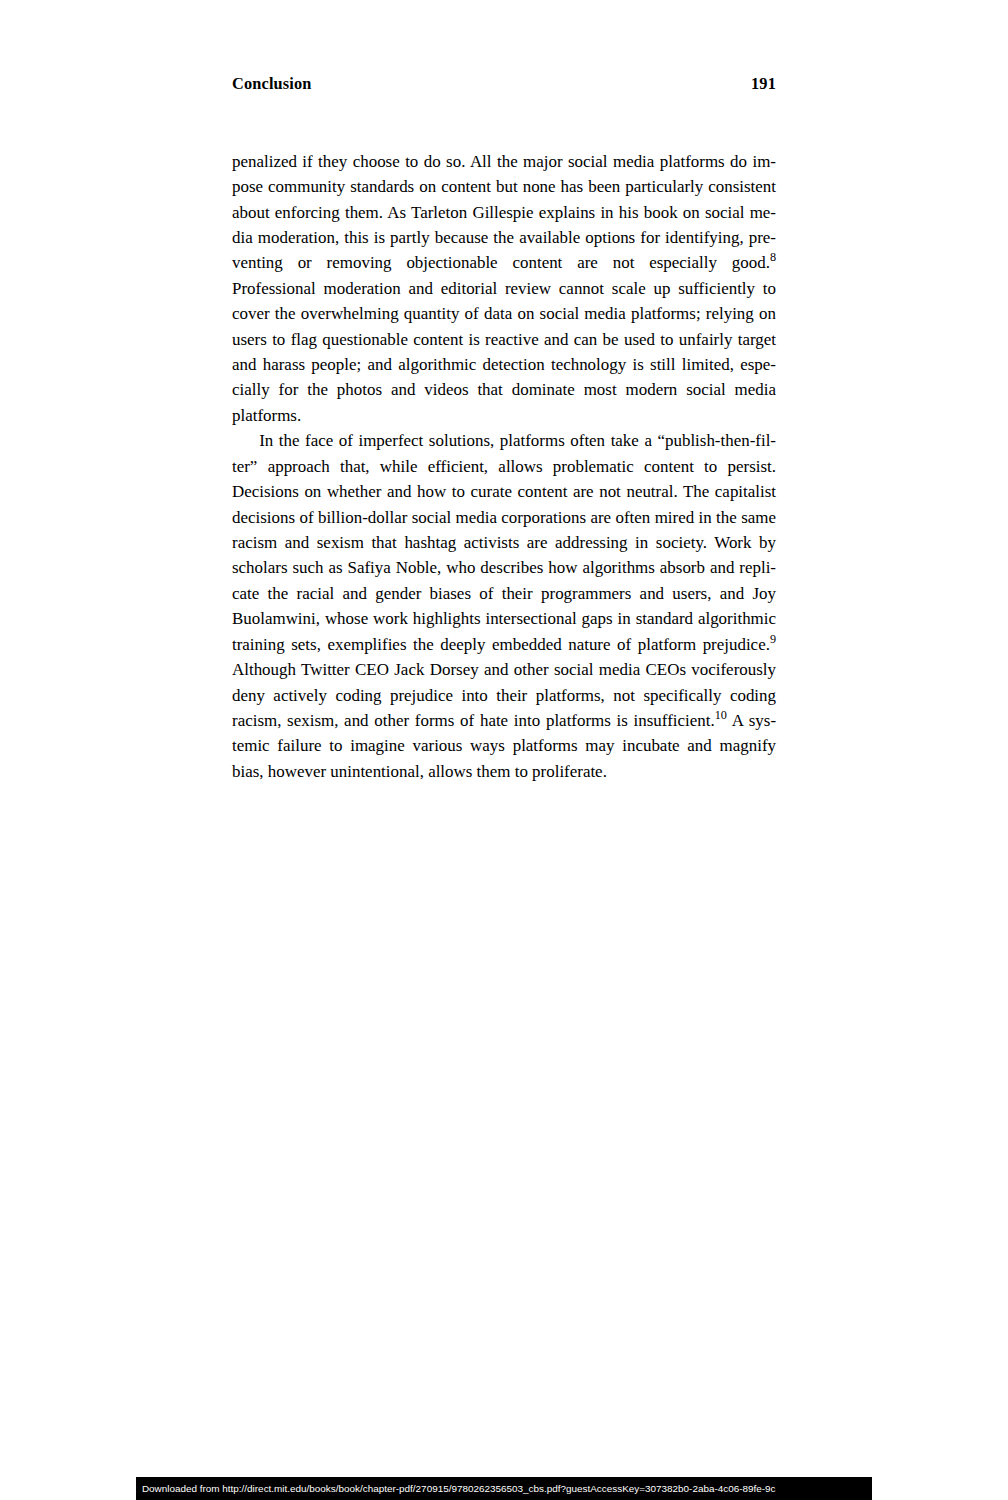Conclusion 191
penalized if they choose to do so. All the major social media platforms do impose community standards on content but none has been particularly consistent about enforcing them. As Tarleton Gillespie explains in his book on social media moderation, this is partly because the available options for identifying, preventing or removing objectionable content are not especially good.8 Professional moderation and editorial review cannot scale up sufficiently to cover the overwhelming quantity of data on social media platforms; relying on users to flag questionable content is reactive and can be used to unfairly target and harass people; and algorithmic detection technology is still limited, especially for the photos and videos that dominate most modern social media platforms.
In the face of imperfect solutions, platforms often take a “publish-then-filter” approach that, while efficient, allows problematic content to persist. Decisions on whether and how to curate content are not neutral. The capitalist decisions of billion-dollar social media corporations are often mired in the same racism and sexism that hashtag activists are addressing in society. Work by scholars such as Safiya Noble, who describes how algorithms absorb and replicate the racial and gender biases of their programmers and users, and Joy Buolamwini, whose work highlights intersectional gaps in standard algorithmic training sets, exemplifies the deeply embedded nature of platform prejudice.9 Although Twitter CEO Jack Dorsey and other social media CEOs vociferously deny actively coding prejudice into their platforms, not specifically coding racism, sexism, and other forms of hate into platforms is insufficient.10 A systemic failure to imagine various ways platforms may incubate and magnify bias, however unintentional, allows them to proliferate.
Downloaded from http://direct.mit.edu/books/book/chapter-pdf/270915/9780262356503_cbs.pdf?guestAccessKey=307382b0-2aba-4c06-89fe-9c